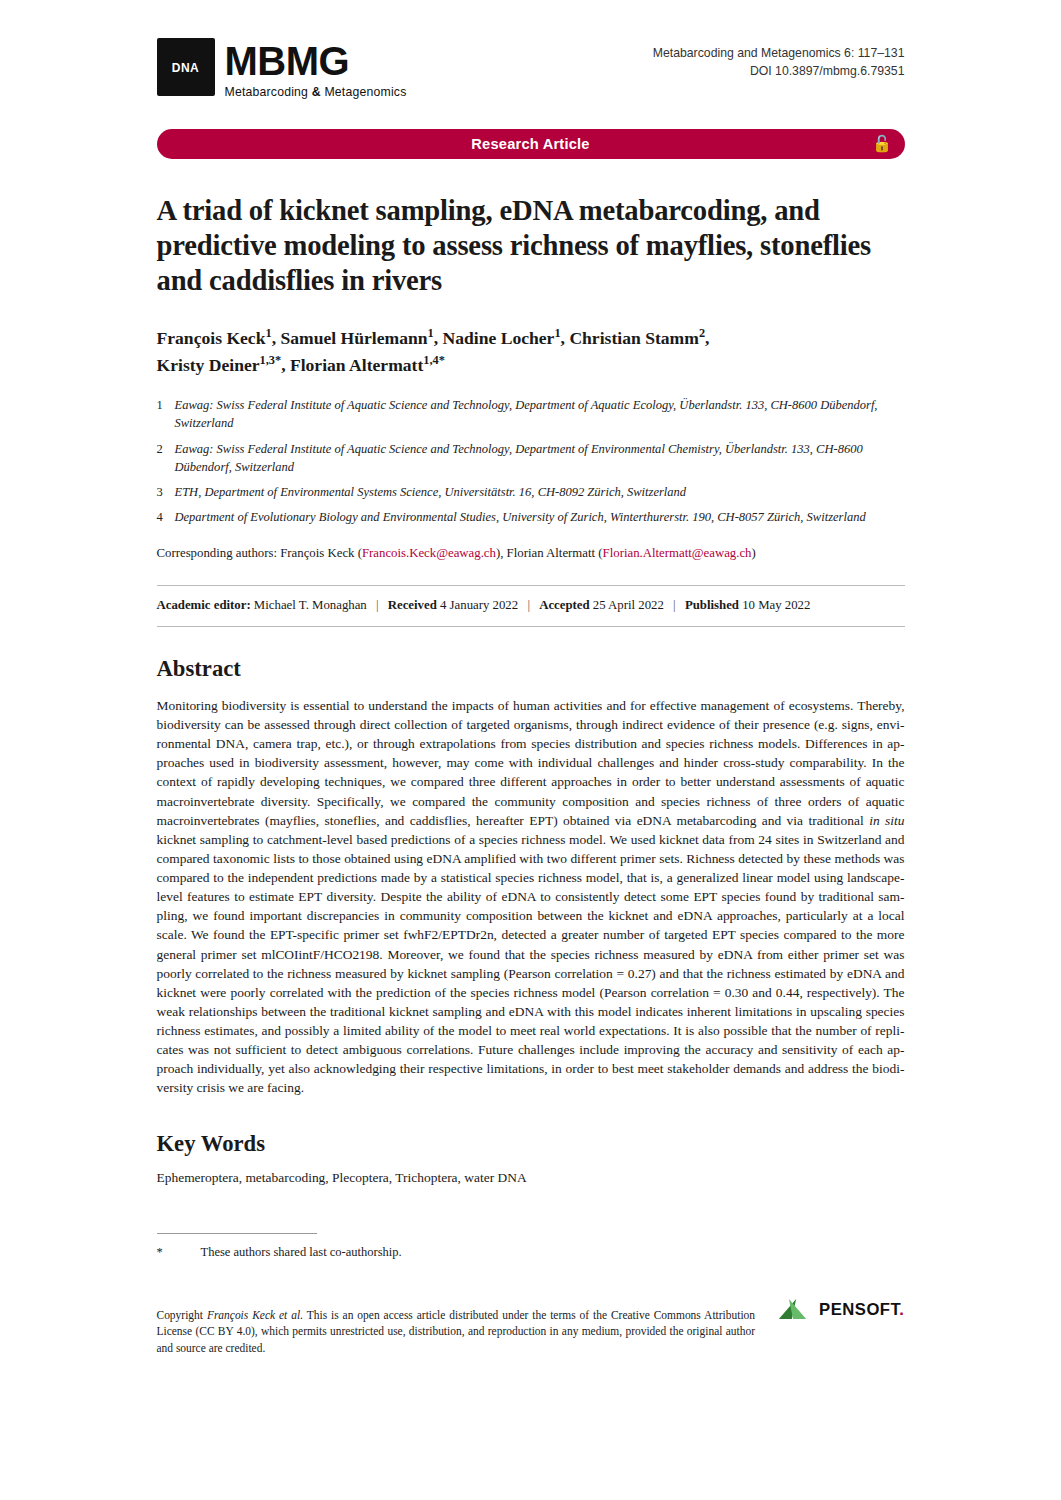DNA
MBMG Metabarcoding & Metagenomics
Metabarcoding and Metagenomics 6: 117–131
DOI 10.3897/mbmg.6.79351
Research Article 🔓
A triad of kicknet sampling, eDNA metabarcoding, and predictive modeling to assess richness of mayflies, stoneflies and caddisflies in rivers
François Keck1, Samuel Hürlemann1, Nadine Locher1, Christian Stamm2,
Kristy Deiner1,3*, Florian Altermatt1,4*
Eawag: Swiss Federal Institute of Aquatic Science and Technology, Department of Aquatic Ecology, Überlandstr. 133, CH-8600 Dübendorf, Switzerland
Eawag: Swiss Federal Institute of Aquatic Science and Technology, Department of Environmental Chemistry, Überlandstr. 133, CH-8600 Dübendorf, Switzerland
ETH, Department of Environmental Systems Science, Universitätstr. 16, CH-8092 Zürich, Switzerland
Department of Evolutionary Biology and Environmental Studies, University of Zurich, Winterthurerstr. 190, CH-8057 Zürich, Switzerland
Corresponding authors: François Keck (Francois.Keck@eawag.ch), Florian Altermatt (Florian.Altermatt@eawag.ch)
Academic editor: Michael T. Monaghan | Received 4 January 2022 | Accepted 25 April 2022 | Published 10 May 2022
Abstract
Monitoring biodiversity is essential to understand the impacts of human activities and for effective management of ecosystems. Thereby, biodiversity can be assessed through direct collection of targeted organisms, through indirect evidence of their presence (e.g. signs, environmental DNA, camera trap, etc.), or through extrapolations from species distribution and species richness models. Differences in approaches used in biodiversity assessment, however, may come with individual challenges and hinder cross-study comparability. In the context of rapidly developing techniques, we compared three different approaches in order to better understand assessments of aquatic macroinvertebrate diversity. Specifically, we compared the community composition and species richness of three orders of aquatic macroinvertebrates (mayflies, stoneflies, and caddisflies, hereafter EPT) obtained via eDNA metabarcoding and via traditional in situ kicknet sampling to catchment-level based predictions of a species richness model. We used kicknet data from 24 sites in Switzerland and compared taxonomic lists to those obtained using eDNA amplified with two different primer sets. Richness detected by these methods was compared to the independent predictions made by a statistical species richness model, that is, a generalized linear model using landscape-level features to estimate EPT diversity. Despite the ability of eDNA to consistently detect some EPT species found by traditional sampling, we found important discrepancies in community composition between the kicknet and eDNA approaches, particularly at a local scale. We found the EPT-specific primer set fwhF2/EPTDr2n, detected a greater number of targeted EPT species compared to the more general primer set mlCOIintF/HCO2198. Moreover, we found that the species richness measured by eDNA from either primer set was poorly correlated to the richness measured by kicknet sampling (Pearson correlation = 0.27) and that the richness estimated by eDNA and kicknet were poorly correlated with the prediction of the species richness model (Pearson correlation = 0.30 and 0.44, respectively). The weak relationships between the traditional kicknet sampling and eDNA with this model indicates inherent limitations in upscaling species richness estimates, and possibly a limited ability of the model to meet real world expectations. It is also possible that the number of replicates was not sufficient to detect ambiguous correlations. Future challenges include improving the accuracy and sensitivity of each approach individually, yet also acknowledging their respective limitations, in order to best meet stakeholder demands and address the biodiversity crisis we are facing.
Key Words
Ephemeroptera, metabarcoding, Plecoptera, Trichoptera, water DNA
* These authors shared last co-authorship.
Copyright François Keck et al. This is an open access article distributed under the terms of the Creative Commons Attribution License (CC BY 4.0), which permits unrestricted use, distribution, and reproduction in any medium, provided the original author and source are credited.
PENSOFT.